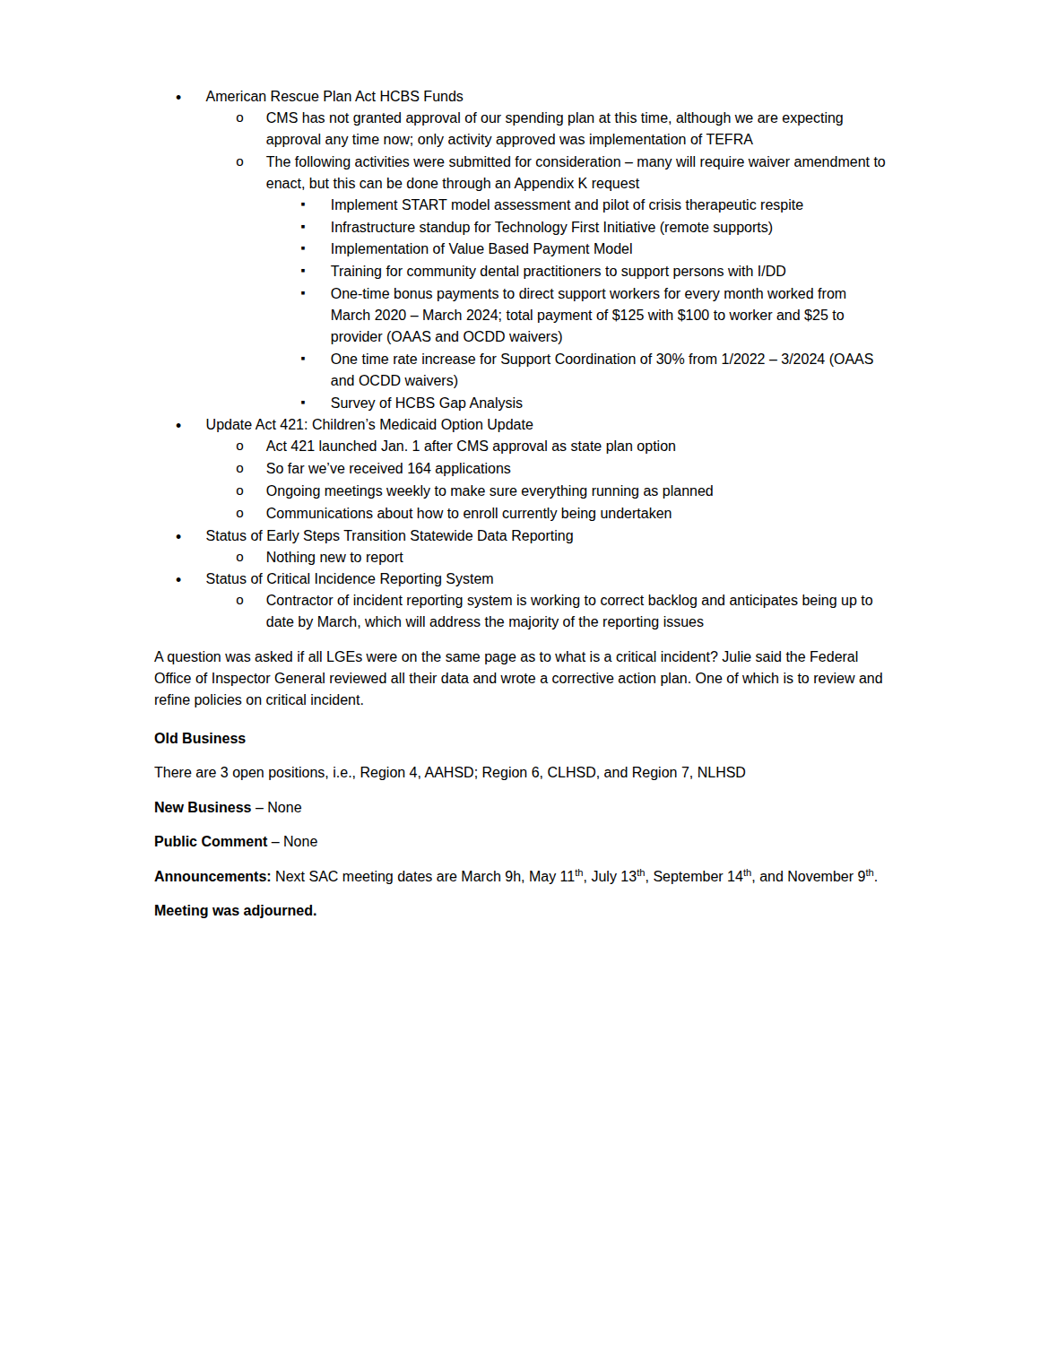American Rescue Plan Act HCBS Funds
CMS has not granted approval of our spending plan at this time, although we are expecting approval any time now; only activity approved was implementation of TEFRA
The following activities were submitted for consideration – many will require waiver amendment to enact, but this can be done through an Appendix K request
Implement START model assessment and pilot of crisis therapeutic respite
Infrastructure standup for Technology First Initiative (remote supports)
Implementation of Value Based Payment Model
Training for community dental practitioners to support persons with I/DD
One-time bonus payments to direct support workers for every month worked from March 2020 – March 2024; total payment of $125 with $100 to worker and $25 to provider (OAAS and OCDD waivers)
One time rate increase for Support Coordination of 30% from 1/2022 – 3/2024 (OAAS and OCDD waivers)
Survey of HCBS Gap Analysis
Update Act 421: Children’s Medicaid Option Update
Act 421 launched Jan. 1 after CMS approval as state plan option
So far we’ve received 164 applications
Ongoing meetings weekly to make sure everything running as planned
Communications about how to enroll currently being undertaken
Status of Early Steps Transition Statewide Data Reporting
Nothing new to report
Status of Critical Incidence Reporting System
Contractor of incident reporting system is working to correct backlog and anticipates being up to date by March, which will address the majority of the reporting issues
A question was asked if all LGEs were on the same page as to what is a critical incident? Julie said the Federal Office of Inspector General reviewed all their data and wrote a corrective action plan. One of which is to review and refine policies on critical incident.
Old Business
There are 3 open positions, i.e., Region 4, AAHSD; Region 6, CLHSD, and Region 7, NLHSD
New Business – None
Public Comment – None
Announcements: Next SAC meeting dates are March 9h, May 11th, July 13th, September 14th, and November 9th.
Meeting was adjourned.